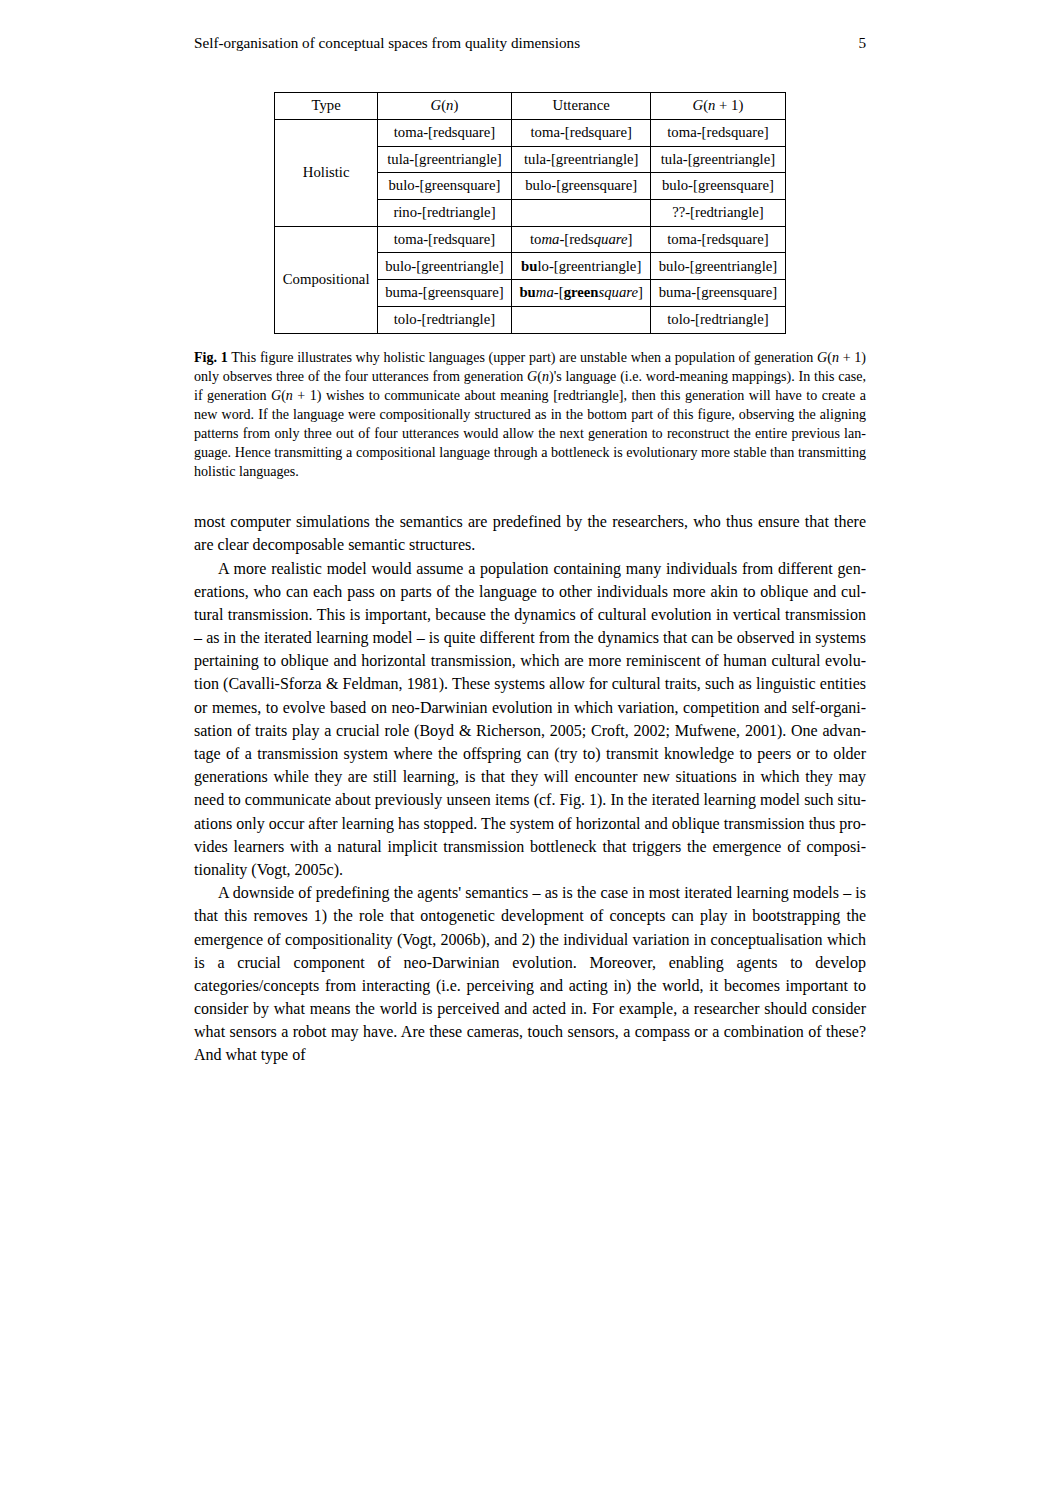Self-organisation of conceptual spaces from quality dimensions 5
| Type | G ( n ) | Utterance | G ( n + 1) |
| --- | --- | --- | --- |
| Holistic | toma-[redsquare] | toma-[redsquare] | toma-[redsquare] |
| tula-[greentriangle] | tula-[greentriangle] | tula-[greentriangle] |
| bulo-[greensquare] | bulo-[greensquare] | bulo-[greensquare] |
| rino-[redtriangle] | | ??-[redtriangle] |
| Compositional | toma-[redsquare] | to ma -[reds quare ] | toma-[redsquare] |
| bulo-[greentriangle] | bu lo-[greentriangle] | bulo-[greentriangle] |
| buma-[greensquare] | bu ma -[ green square ] | buma-[greensquare] |
| tolo-[redtriangle] | | tolo-[redtriangle] |
Fig. 1 This figure illustrates why holistic languages (upper part) are unstable when a population of generation G(n + 1) only observes three of the four utterances from generation G(n)'s language (i.e. word-meaning mappings). In this case, if generation G(n + 1) wishes to communicate about meaning [redtriangle], then this generation will have to create a new word. If the language were compositionally structured as in the bottom part of this figure, observing the aligning patterns from only three out of four utterances would allow the next generation to reconstruct the entire previous language. Hence transmitting a compositional language through a bottleneck is evolutionary more stable than transmitting holistic languages.
most computer simulations the semantics are predefined by the researchers, who thus ensure that there are clear decomposable semantic structures.
A more realistic model would assume a population containing many individuals from different generations, who can each pass on parts of the language to other individuals more akin to oblique and cultural transmission. This is important, because the dynamics of cultural evolution in vertical transmission – as in the iterated learning model – is quite different from the dynamics that can be observed in systems pertaining to oblique and horizontal transmission, which are more reminiscent of human cultural evolution (Cavalli-Sforza & Feldman, 1981). These systems allow for cultural traits, such as linguistic entities or memes, to evolve based on neo-Darwinian evolution in which variation, competition and self-organisation of traits play a crucial role (Boyd & Richerson, 2005; Croft, 2002; Mufwene, 2001). One advantage of a transmission system where the offspring can (try to) transmit knowledge to peers or to older generations while they are still learning, is that they will encounter new situations in which they may need to communicate about previously unseen items (cf. Fig. 1). In the iterated learning model such situations only occur after learning has stopped. The system of horizontal and oblique transmission thus provides learners with a natural implicit transmission bottleneck that triggers the emergence of compositionality (Vogt, 2005c).
A downside of predefining the agents' semantics – as is the case in most iterated learning models – is that this removes 1) the role that ontogenetic development of concepts can play in bootstrapping the emergence of compositionality (Vogt, 2006b), and 2) the individual variation in conceptualisation which is a crucial component of neo-Darwinian evolution. Moreover, enabling agents to develop categories/concepts from interacting (i.e. perceiving and acting in) the world, it becomes important to consider by what means the world is perceived and acted in. For example, a researcher should consider what sensors a robot may have. Are these cameras, touch sensors, a compass or a combination of these? And what type of